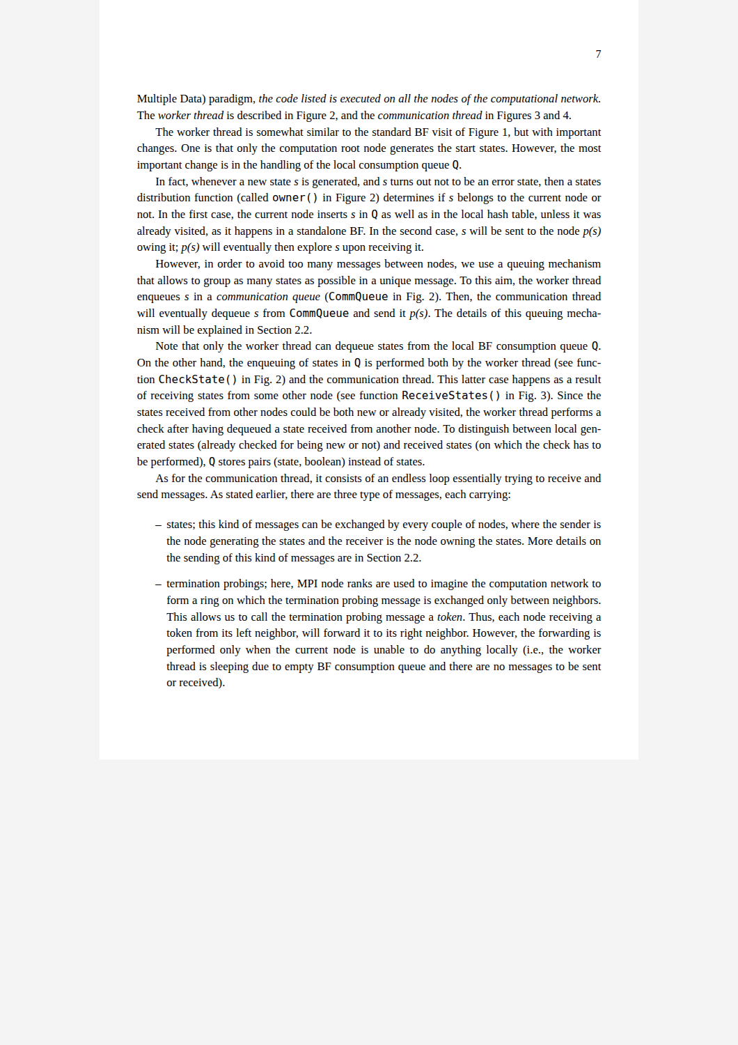7
Multiple Data) paradigm, the code listed is executed on all the nodes of the computational network. The worker thread is described in Figure 2, and the communication thread in Figures 3 and 4.
The worker thread is somewhat similar to the standard BF visit of Figure 1, but with important changes. One is that only the computation root node generates the start states. However, the most important change is in the handling of the local consumption queue Q.
In fact, whenever a new state s is generated, and s turns out not to be an error state, then a states distribution function (called owner() in Figure 2) determines if s belongs to the current node or not. In the first case, the current node inserts s in Q as well as in the local hash table, unless it was already visited, as it happens in a standalone BF. In the second case, s will be sent to the node p(s) owing it; p(s) will eventually then explore s upon receiving it.
However, in order to avoid too many messages between nodes, we use a queuing mechanism that allows to group as many states as possible in a unique message. To this aim, the worker thread enqueues s in a communication queue (CommQueue in Fig. 2). Then, the communication thread will eventually dequeue s from CommQueue and send it p(s). The details of this queuing mechanism will be explained in Section 2.2.
Note that only the worker thread can dequeue states from the local BF consumption queue Q. On the other hand, the enqueuing of states in Q is performed both by the worker thread (see function CheckState() in Fig. 2) and the communication thread. This latter case happens as a result of receiving states from some other node (see function ReceiveStates() in Fig. 3). Since the states received from other nodes could be both new or already visited, the worker thread performs a check after having dequeued a state received from another node. To distinguish between local generated states (already checked for being new or not) and received states (on which the check has to be performed), Q stores pairs (state, boolean) instead of states.
As for the communication thread, it consists of an endless loop essentially trying to receive and send messages. As stated earlier, there are three type of messages, each carrying:
states; this kind of messages can be exchanged by every couple of nodes, where the sender is the node generating the states and the receiver is the node owning the states. More details on the sending of this kind of messages are in Section 2.2.
termination probings; here, MPI node ranks are used to imagine the computation network to form a ring on which the termination probing message is exchanged only between neighbors. This allows us to call the termination probing message a token. Thus, each node receiving a token from its left neighbor, will forward it to its right neighbor. However, the forwarding is performed only when the current node is unable to do anything locally (i.e., the worker thread is sleeping due to empty BF consumption queue and there are no messages to be sent or received).